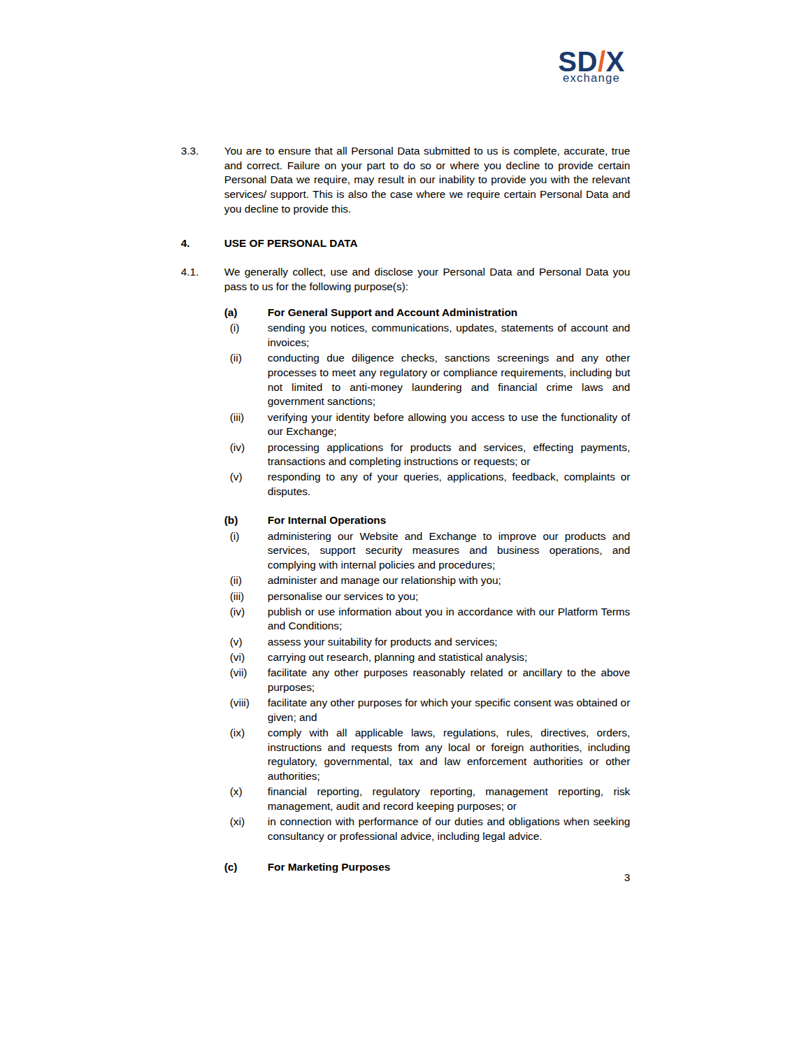SD/X
exchange
3.3.
You are to ensure that all Personal Data submitted to us is complete, accurate, true and correct. Failure on your part to do so or where you decline to provide certain Personal Data we require, may result in our inability to provide you with the relevant services/ support. This is also the case where we require certain Personal Data and you decline to provide this.
4. USE OF PERSONAL DATA
4.1.
We generally collect, use and disclose your Personal Data and Personal Data you pass to us for the following purpose(s):
(a) For General Support and Account Administration
(i) sending you notices, communications, updates, statements of account and invoices;
(ii) conducting due diligence checks, sanctions screenings and any other processes to meet any regulatory or compliance requirements, including but not limited to anti-money laundering and financial crime laws and government sanctions;
(iii) verifying your identity before allowing you access to use the functionality of our Exchange;
(iv) processing applications for products and services, effecting payments, transactions and completing instructions or requests; or
(v) responding to any of your queries, applications, feedback, complaints or disputes.
(b) For Internal Operations
(i) administering our Website and Exchange to improve our products and services, support security measures and business operations, and complying with internal policies and procedures;
(ii) administer and manage our relationship with you;
(iii) personalise our services to you;
(iv) publish or use information about you in accordance with our Platform Terms and Conditions;
(v) assess your suitability for products and services;
(vi) carrying out research, planning and statistical analysis;
(vii) facilitate any other purposes reasonably related or ancillary to the above purposes;
(viii) facilitate any other purposes for which your specific consent was obtained or given; and
(ix) comply with all applicable laws, regulations, rules, directives, orders, instructions and requests from any local or foreign authorities, including regulatory, governmental, tax and law enforcement authorities or other authorities;
(x) financial reporting, regulatory reporting, management reporting, risk management, audit and record keeping purposes; or
(xi) in connection with performance of our duties and obligations when seeking consultancy or professional advice, including legal advice.
(c) For Marketing Purposes
3